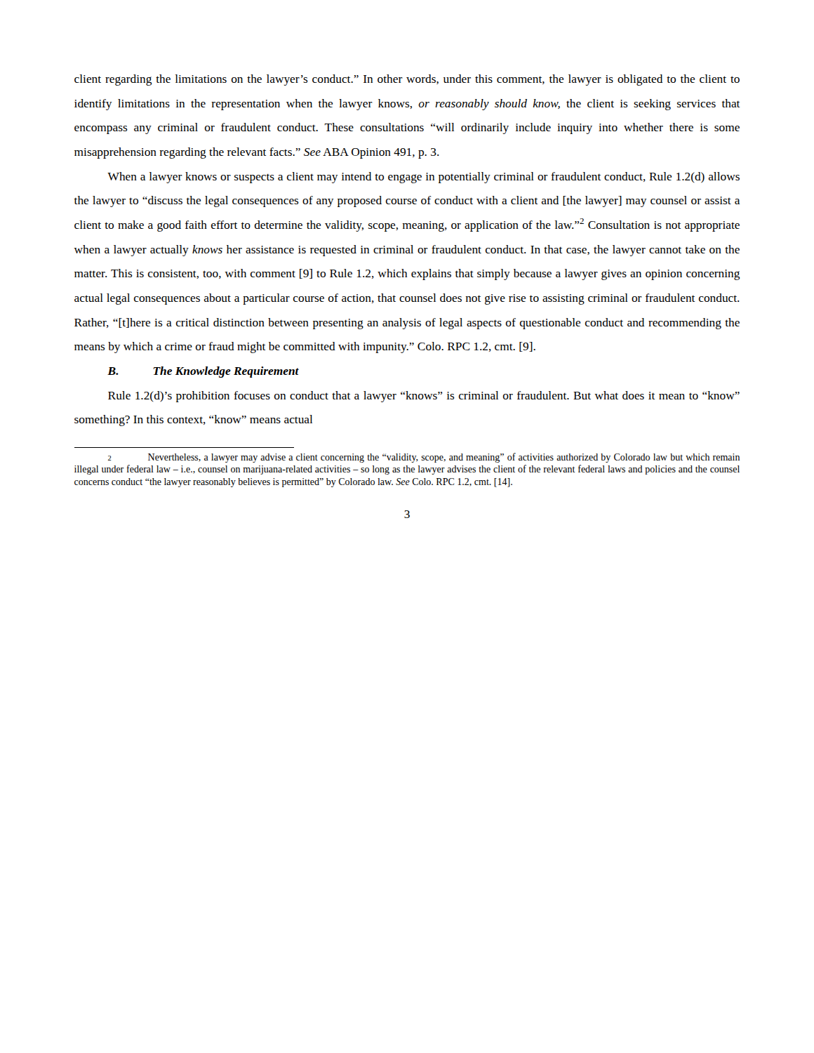client regarding the limitations on the lawyer’s conduct.” In other words, under this comment, the lawyer is obligated to the client to identify limitations in the representation when the lawyer knows, or reasonably should know, the client is seeking services that encompass any criminal or fraudulent conduct. These consultations “will ordinarily include inquiry into whether there is some misapprehension regarding the relevant facts.” See ABA Opinion 491, p. 3.
When a lawyer knows or suspects a client may intend to engage in potentially criminal or fraudulent conduct, Rule 1.2(d) allows the lawyer to “discuss the legal consequences of any proposed course of conduct with a client and [the lawyer] may counsel or assist a client to make a good faith effort to determine the validity, scope, meaning, or application of the law.”2 Consultation is not appropriate when a lawyer actually knows her assistance is requested in criminal or fraudulent conduct. In that case, the lawyer cannot take on the matter. This is consistent, too, with comment [9] to Rule 1.2, which explains that simply because a lawyer gives an opinion concerning actual legal consequences about a particular course of action, that counsel does not give rise to assisting criminal or fraudulent conduct. Rather, “[t]here is a critical distinction between presenting an analysis of legal aspects of questionable conduct and recommending the means by which a crime or fraud might be committed with impunity.” Colo. RPC 1.2, cmt. [9].
B. The Knowledge Requirement
Rule 1.2(d)’s prohibition focuses on conduct that a lawyer “knows” is criminal or fraudulent. But what does it mean to “know” something? In this context, “know” means actual
2 Nevertheless, a lawyer may advise a client concerning the “validity, scope, and meaning” of activities authorized by Colorado law but which remain illegal under federal law – i.e., counsel on marijuana-related activities – so long as the lawyer advises the client of the relevant federal laws and policies and the counsel concerns conduct “the lawyer reasonably believes is permitted” by Colorado law. See Colo. RPC 1.2, cmt. [14].
3